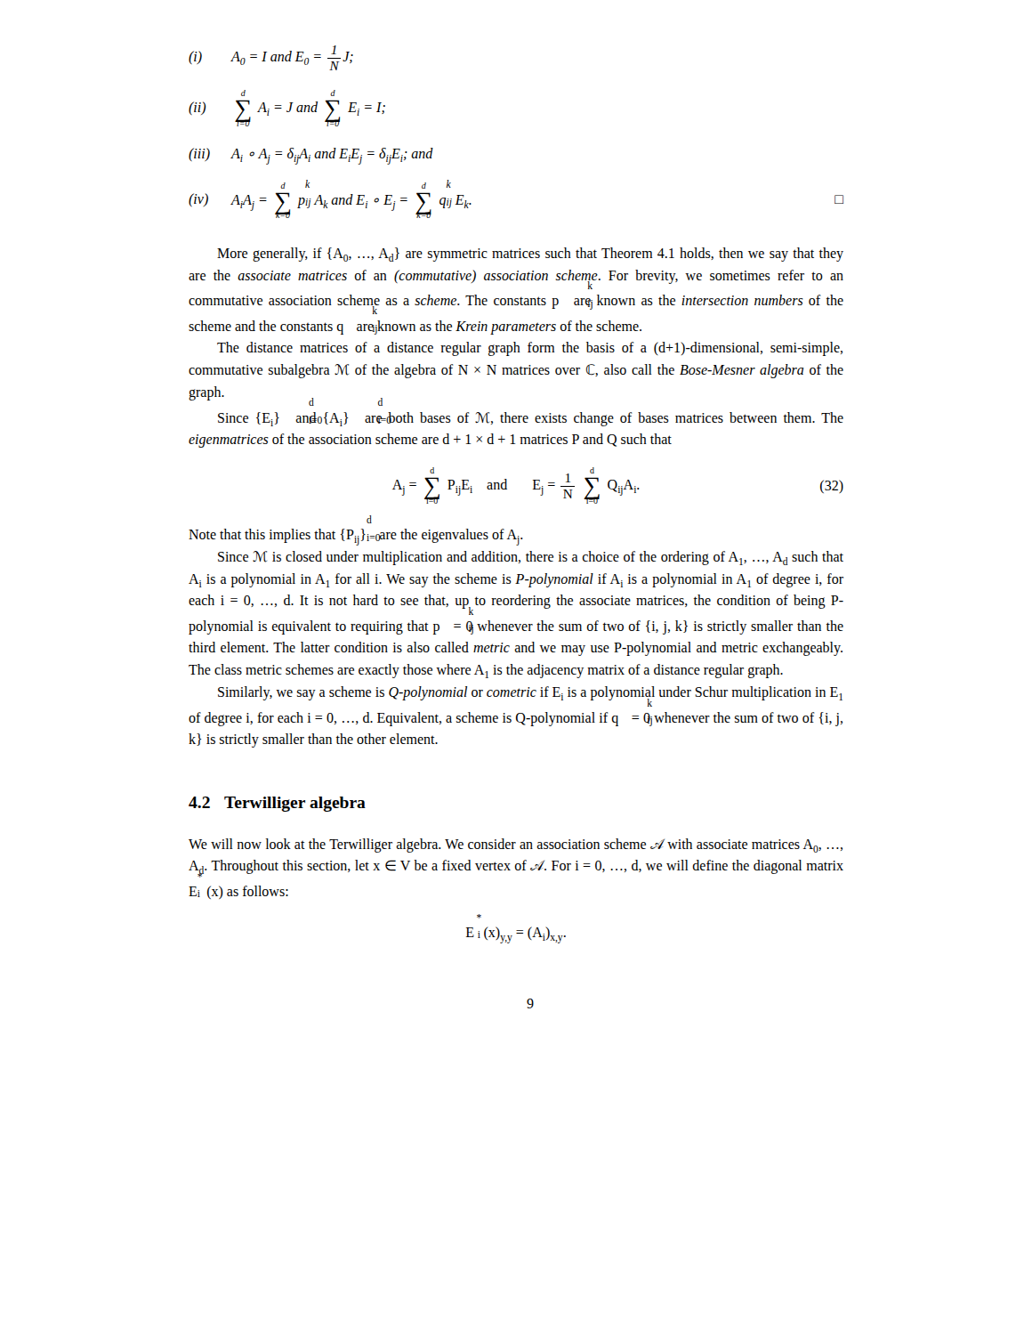(i) A0 = I and E0 = 1 NJ;
(ii) d∑i=0 Ai = J and d∑i=0 Ei = I;
(iii) Ai ∘ Aj = δijAi and EiEj = δijEi; and
(iv) AiAj = d∑k=0 pkij Ak and Ei ∘ Ej = d∑k=0 qkij Ek. □
More generally, if {A0, …, Ad} are symmetric matrices such that Theorem 4.1 holds, then we say that they are the associate matrices of an (commutative) association scheme. For brevity, we sometimes refer to an commutative association scheme as a scheme. The constants pkij are known as the intersection numbers of the scheme and the constants qkij are known as the Krein parameters of the scheme.
The distance matrices of a distance regular graph form the basis of a (d+1)-dimensional, semi-simple, commutative subalgebra ℳ of the algebra of N × N matrices over ℂ, also call the Bose-Mesner algebra of the graph.
Since {Ei}di=0 and {Ai}di=0 are both bases of ℳ, there exists change of bases matrices between them. The eigenmatrices of the association scheme are d + 1 × d + 1 matrices P and Q such that
Aj = d∑i=0 PijEi and Ej = 1 N d∑i=0 QijAi. (32)
Note that this implies that {Pij}di=0 are the eigenvalues of Aj.
Since ℳ is closed under multiplication and addition, there is a choice of the ordering of A1, …, Ad such that Ai is a polynomial in A1 for all i. We say the scheme is P-polynomial if Ai is a polynomial in A1 of degree i, for each i = 0, …, d. It is not hard to see that, up to reordering the associate matrices, the condition of being P-polynomial is equivalent to requiring that pkij = 0 whenever the sum of two of {i, j, k} is strictly smaller than the third element. The latter condition is also called metric and we may use P-polynomial and metric exchangeably. The class metric schemes are exactly those where A1 is the adjacency matrix of a distance regular graph.
Similarly, we say a scheme is Q-polynomial or cometric if Ei is a polynomial under Schur multiplication in E1 of degree i, for each i = 0, …, d. Equivalent, a scheme is Q-polynomial if qkij = 0 whenever the sum of two of {i, j, k} is strictly smaller than the other element.
4.2 Terwilliger algebra
We will now look at the Terwilliger algebra. We consider an association scheme 𝒜 with associate matrices A0, …, Ad. Throughout this section, let x ∈ V be a fixed vertex of 𝒜. For i = 0, …, d, we will define the diagonal matrix E*i(x) as follows:
E*i(x)y,y = (Ai)x,y.
9